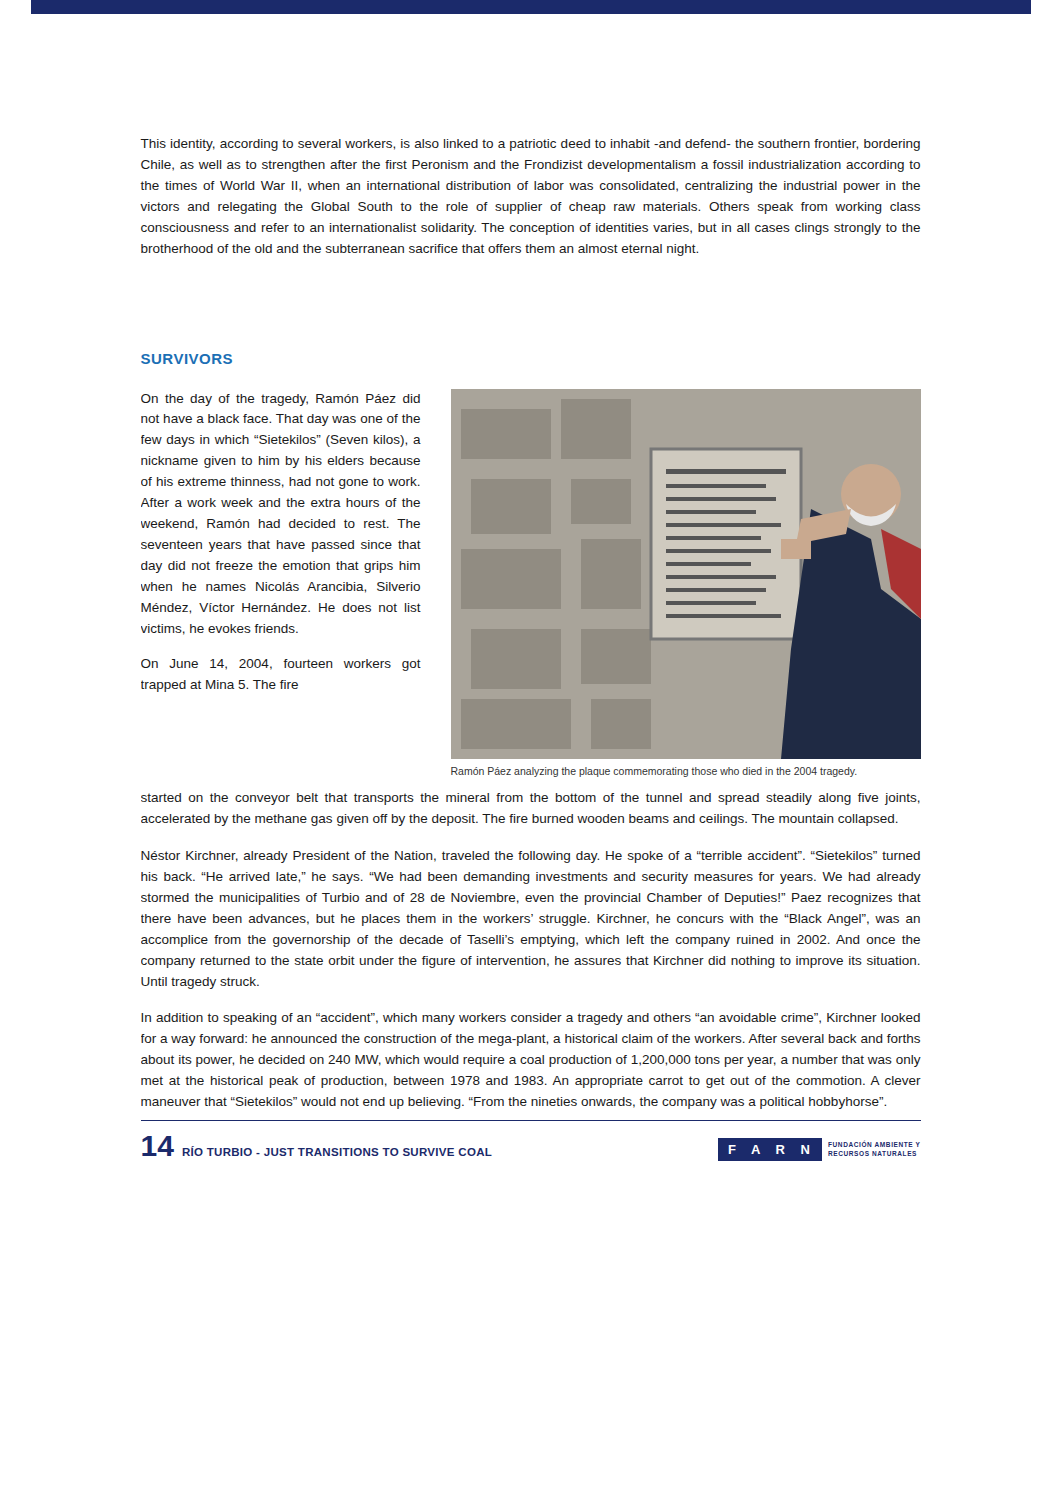This identity, according to several workers, is also linked to a patriotic deed to inhabit -and defend- the southern frontier, bordering Chile, as well as to strengthen after the first Peronism and the Frondizist developmentalism a fossil industrialization according to the times of World War II, when an international distribution of labor was consolidated, centralizing the industrial power in the victors and relegating the Global South to the role of supplier of cheap raw materials. Others speak from working class consciousness and refer to an internationalist solidarity. The conception of identities varies, but in all cases clings strongly to the brotherhood of the old and the subterranean sacrifice that offers them an almost eternal night.
SURVIVORS
Ramón Páez analyzing the plaque commemorating those who died in the 2004 tragedy.
On the day of the tragedy, Ramón Páez did not have a black face. That day was one of the few days in which “Sietekilos” (Seven kilos), a nickname given to him by his elders because of his extreme thinness, had not gone to work. After a work week and the extra hours of the weekend, Ramón had decided to rest. The seventeen years that have passed since that day did not freeze the emotion that grips him when he names Nicolás Arancibia, Silverio Méndez, Víctor Hernández. He does not list victims, he evokes friends.
On June 14, 2004, fourteen workers got trapped at Mina 5. The fire
started on the conveyor belt that transports the mineral from the bottom of the tunnel and spread steadily along five joints, accelerated by the methane gas given off by the deposit. The fire burned wooden beams and ceilings. The mountain collapsed.
Néstor Kirchner, already President of the Nation, traveled the following day. He spoke of a “terrible accident”. “Sietekilos” turned his back. “He arrived late,” he says. “We had been demanding investments and security measures for years. We had already stormed the municipalities of Turbio and of 28 de Noviembre, even the provincial Chamber of Deputies!” Paez recognizes that there have been advances, but he places them in the workers’ struggle. Kirchner, he concurs with the “Black Angel”, was an accomplice from the governorship of the decade of Taselli’s emptying, which left the company ruined in 2002. And once the company returned to the state orbit under the figure of intervention, he assures that Kirchner did nothing to improve its situation. Until tragedy struck.
In addition to speaking of an “accident”, which many workers consider a tragedy and others “an avoidable crime”, Kirchner looked for a way forward: he announced the construction of the mega-plant, a historical claim of the workers. After several back and forths about its power, he decided on 240 MW, which would require a coal production of 1,200,000 tons per year, a number that was only met at the historical peak of production, between 1978 and 1983. An appropriate carrot to get out of the commotion. A clever maneuver that “Sietekilos” would not end up believing. “From the nineties onwards, the company was a political hobbyhorse”.
14 RÍO TURBIO - JUST TRANSITIONS TO SURVIVE COAL
F A R N
FUNDACIÓN AMBIENTE Y
RECURSOS NATURALES